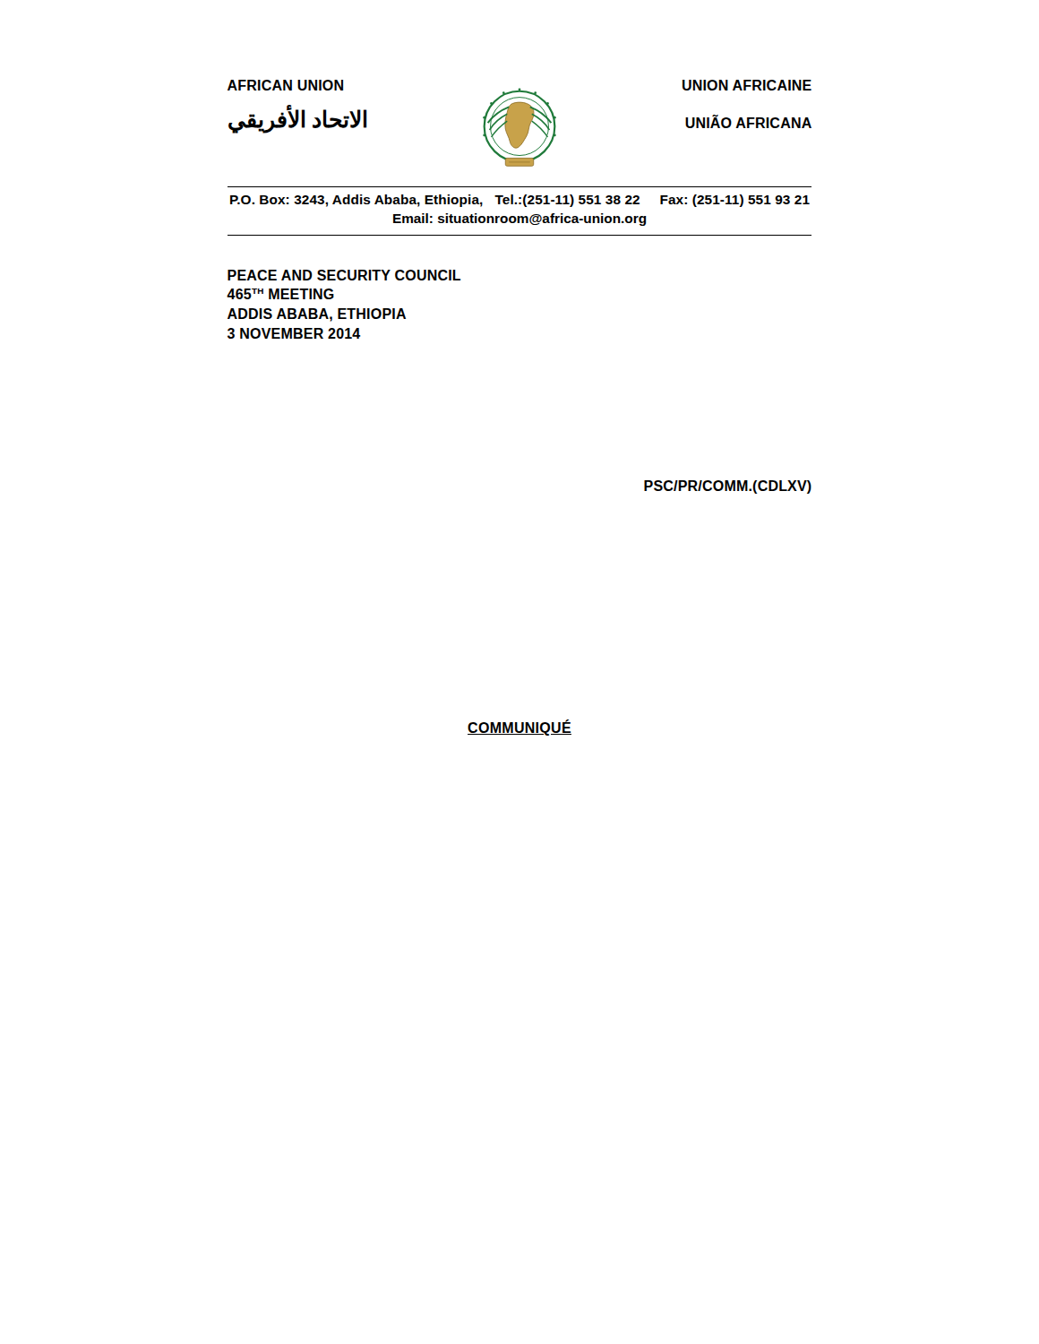| AFRICAN UNION الاتحاد الأفريقي | | UNION AFRICAINE UNIÃO AFRICANA |
P.O. Box: 3243, Addis Ababa, Ethiopia, Tel.:(251-11) 551 38 22 Fax: (251-11) 551 93 21
Email: situationroom@africa-union.org
PEACE AND SECURITY COUNCIL
465TH MEETING
ADDIS ABABA, ETHIOPIA
3 NOVEMBER 2014
PSC/PR/COMM.(CDLXV)
COMMUNIQUÉ